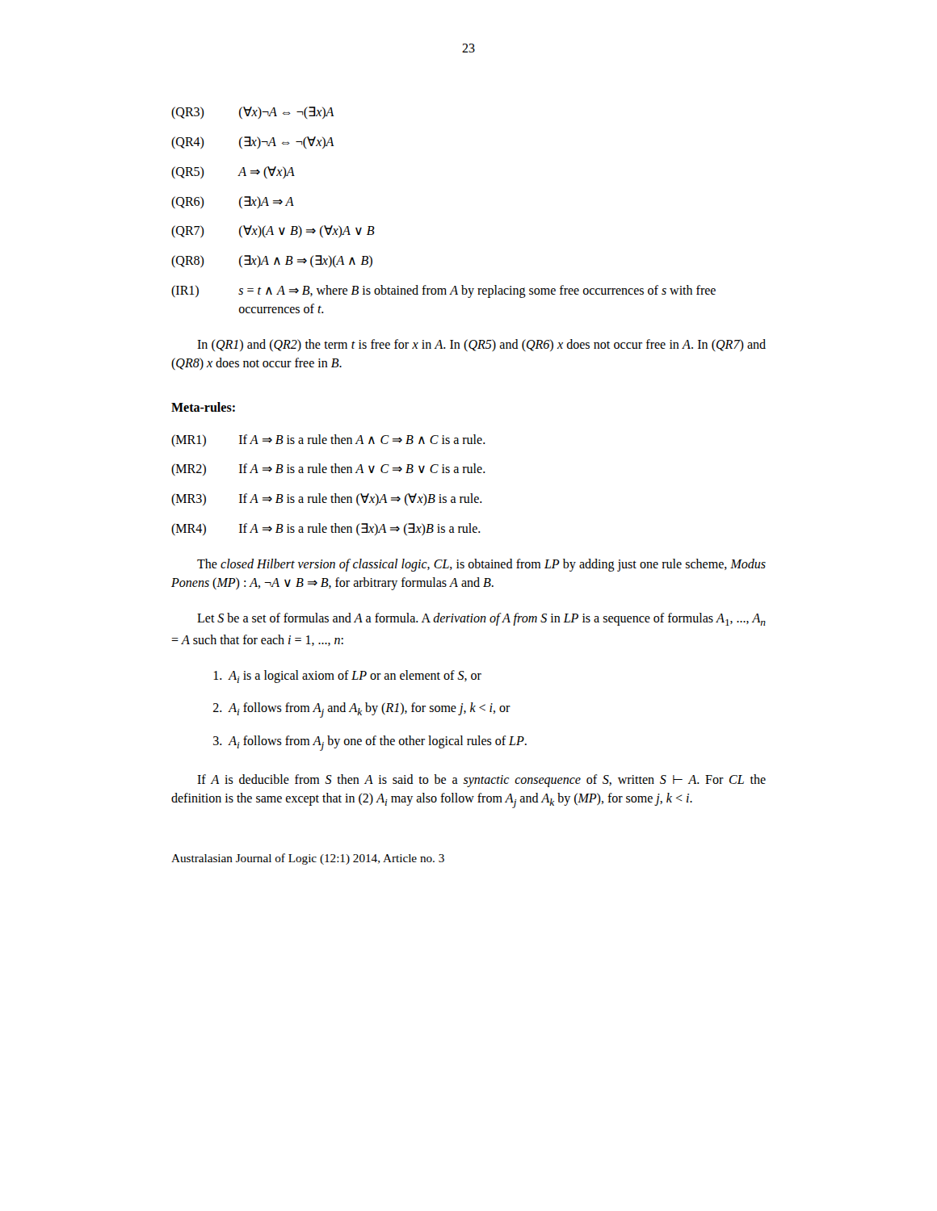23
(QR3) (∀x)¬A ⇔ ¬(∃x)A
(QR4) (∃x)¬A ⇔ ¬(∀x)A
(QR5) A ⇒ (∀x)A
(QR6) (∃x)A ⇒ A
(QR7) (∀x)(A ∨ B) ⇒ (∀x)A ∨ B
(QR8) (∃x)A ∧ B ⇒ (∃x)(A ∧ B)
(IR1) s = t ∧ A ⇒ B, where B is obtained from A by replacing some free occurrences of s with free occurrences of t.
In (QR1) and (QR2) the term t is free for x in A. In (QR5) and (QR6) x does not occur free in A. In (QR7) and (QR8) x does not occur free in B.
Meta-rules:
(MR1) If A ⇒ B is a rule then A ∧ C ⇒ B ∧ C is a rule.
(MR2) If A ⇒ B is a rule then A ∨ C ⇒ B ∨ C is a rule.
(MR3) If A ⇒ B is a rule then (∀x)A ⇒ (∀x)B is a rule.
(MR4) If A ⇒ B is a rule then (∃x)A ⇒ (∃x)B is a rule.
The closed Hilbert version of classical logic, CL, is obtained from LP by adding just one rule scheme, Modus Ponens (MP) : A, ¬A ∨ B ⇒ B, for arbitrary formulas A and B.
Let S be a set of formulas and A a formula. A derivation of A from S in LP is a sequence of formulas A1, ..., An = A such that for each i = 1, ..., n:
1. Ai is a logical axiom of LP or an element of S, or
2. Ai follows from Aj and Ak by (R1), for some j, k < i, or
3. Ai follows from Aj by one of the other logical rules of LP.
If A is deducible from S then A is said to be a syntactic consequence of S, written S ⊢ A. For CL the definition is the same except that in (2) Ai may also follow from Aj and Ak by (MP), for some j, k < i.
Australasian Journal of Logic (12:1) 2014, Article no. 3